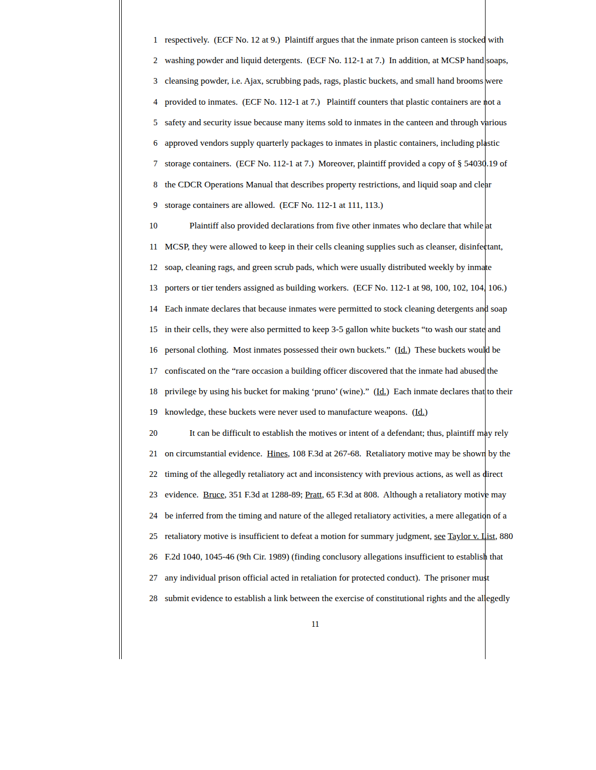respectively. (ECF No. 12 at 9.) Plaintiff argues that the inmate prison canteen is stocked with
washing powder and liquid detergents. (ECF No. 112-1 at 7.) In addition, at MCSP hand soaps,
cleansing powder, i.e. Ajax, scrubbing pads, rags, plastic buckets, and small hand brooms were
provided to inmates. (ECF No. 112-1 at 7.) Plaintiff counters that plastic containers are not a
safety and security issue because many items sold to inmates in the canteen and through various
approved vendors supply quarterly packages to inmates in plastic containers, including plastic
storage containers. (ECF No. 112-1 at 7.) Moreover, plaintiff provided a copy of § 54030.19 of
the CDCR Operations Manual that describes property restrictions, and liquid soap and clear
storage containers are allowed. (ECF No. 112-1 at 111, 113.)
Plaintiff also provided declarations from five other inmates who declare that while at
MCSP, they were allowed to keep in their cells cleaning supplies such as cleanser, disinfectant,
soap, cleaning rags, and green scrub pads, which were usually distributed weekly by inmate
porters or tier tenders assigned as building workers. (ECF No. 112-1 at 98, 100, 102, 104, 106.)
Each inmate declares that because inmates were permitted to stock cleaning detergents and soap
in their cells, they were also permitted to keep 3-5 gallon white buckets “to wash our state and
personal clothing. Most inmates possessed their own buckets.” (Id.) These buckets would be
confiscated on the “rare occasion a building officer discovered that the inmate had abused the
privilege by using his bucket for making ‘pruno’ (wine).” (Id.) Each inmate declares that to their
knowledge, these buckets were never used to manufacture weapons. (Id.)
It can be difficult to establish the motives or intent of a defendant; thus, plaintiff may rely
on circumstantial evidence. Hines, 108 F.3d at 267-68. Retaliatory motive may be shown by the
timing of the allegedly retaliatory act and inconsistency with previous actions, as well as direct
evidence. Bruce, 351 F.3d at 1288-89; Pratt, 65 F.3d at 808. Although a retaliatory motive may
be inferred from the timing and nature of the alleged retaliatory activities, a mere allegation of a
retaliatory motive is insufficient to defeat a motion for summary judgment, see Taylor v. List, 880
F.2d 1040, 1045-46 (9th Cir. 1989) (finding conclusory allegations insufficient to establish that
any individual prison official acted in retaliation for protected conduct). The prisoner must
submit evidence to establish a link between the exercise of constitutional rights and the allegedly
11